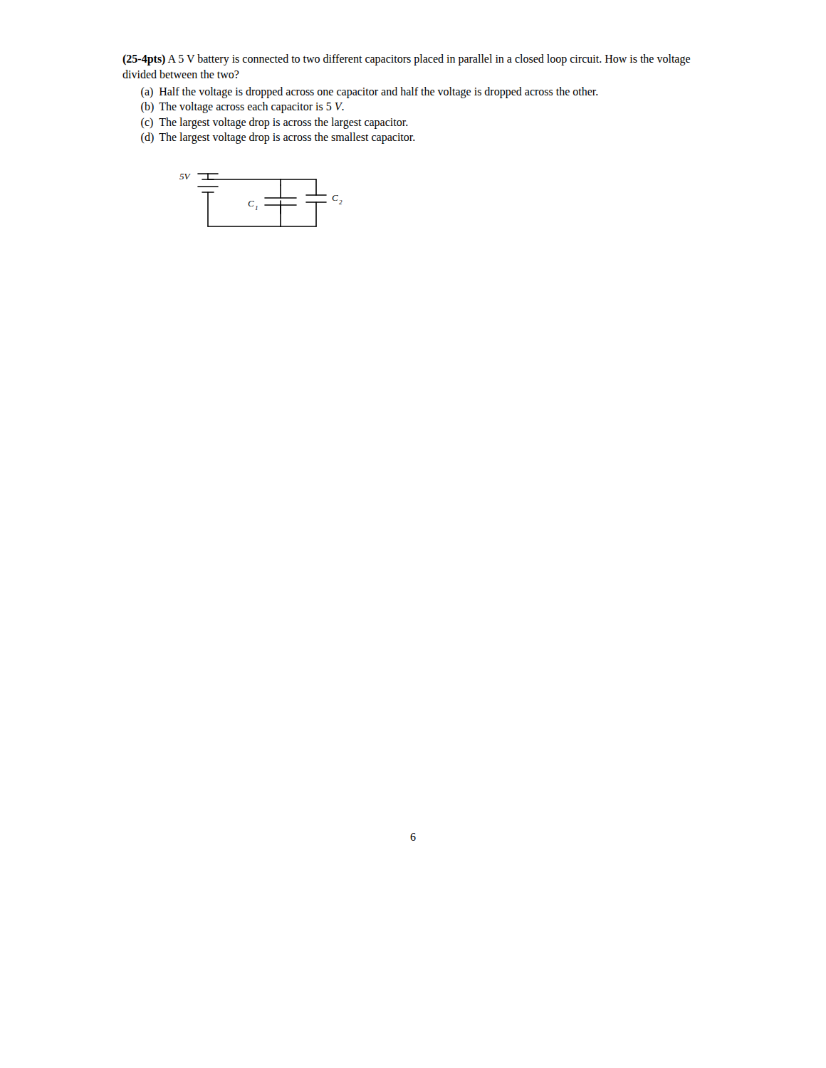(25-4pts) A 5 V battery is connected to two different capacitors placed in parallel in a closed loop circuit. How is the voltage divided between the two?
(a) Half the voltage is dropped across one capacitor and half the voltage is dropped across the other.
(b) The voltage across each capacitor is 5 V.
(c) The largest voltage drop is across the largest capacitor.
(d) The largest voltage drop is across the smallest capacitor.
5V C 1 C 2
6